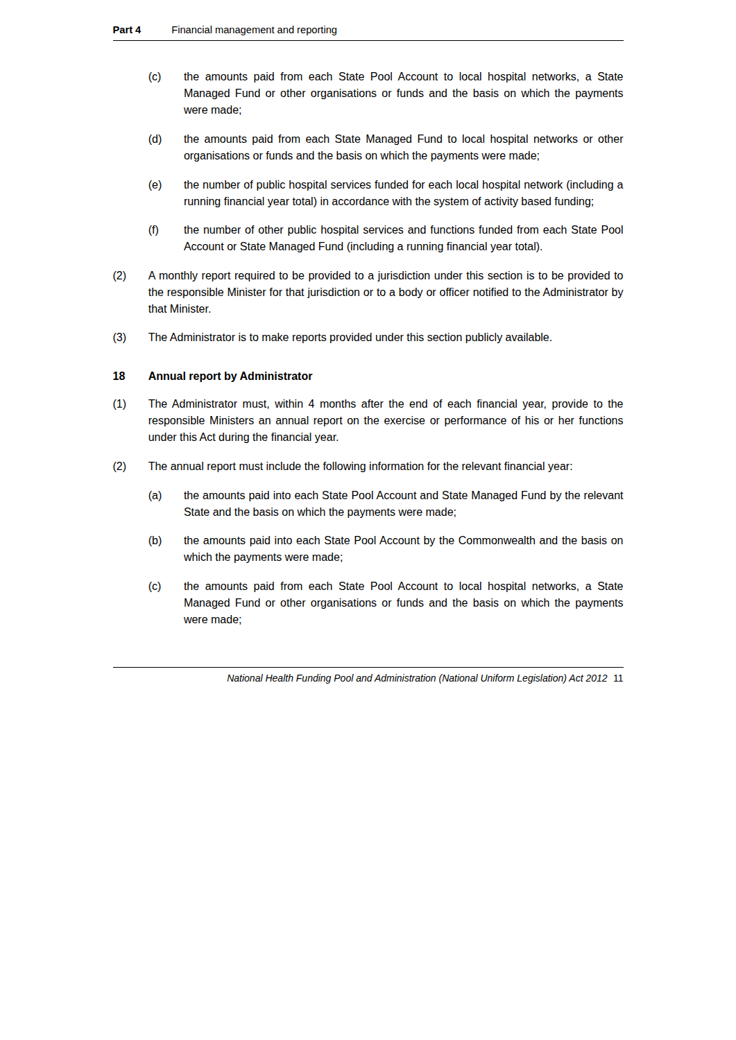Part 4 Financial management and reporting
(c) the amounts paid from each State Pool Account to local hospital networks, a State Managed Fund or other organisations or funds and the basis on which the payments were made;
(d) the amounts paid from each State Managed Fund to local hospital networks or other organisations or funds and the basis on which the payments were made;
(e) the number of public hospital services funded for each local hospital network (including a running financial year total) in accordance with the system of activity based funding;
(f) the number of other public hospital services and functions funded from each State Pool Account or State Managed Fund (including a running financial year total).
(2) A monthly report required to be provided to a jurisdiction under this section is to be provided to the responsible Minister for that jurisdiction or to a body or officer notified to the Administrator by that Minister.
(3) The Administrator is to make reports provided under this section publicly available.
18 Annual report by Administrator
(1) The Administrator must, within 4 months after the end of each financial year, provide to the responsible Ministers an annual report on the exercise or performance of his or her functions under this Act during the financial year.
(2) The annual report must include the following information for the relevant financial year:
(a) the amounts paid into each State Pool Account and State Managed Fund by the relevant State and the basis on which the payments were made;
(b) the amounts paid into each State Pool Account by the Commonwealth and the basis on which the payments were made;
(c) the amounts paid from each State Pool Account to local hospital networks, a State Managed Fund or other organisations or funds and the basis on which the payments were made;
National Health Funding Pool and Administration (National Uniform Legislation) Act 2012 11